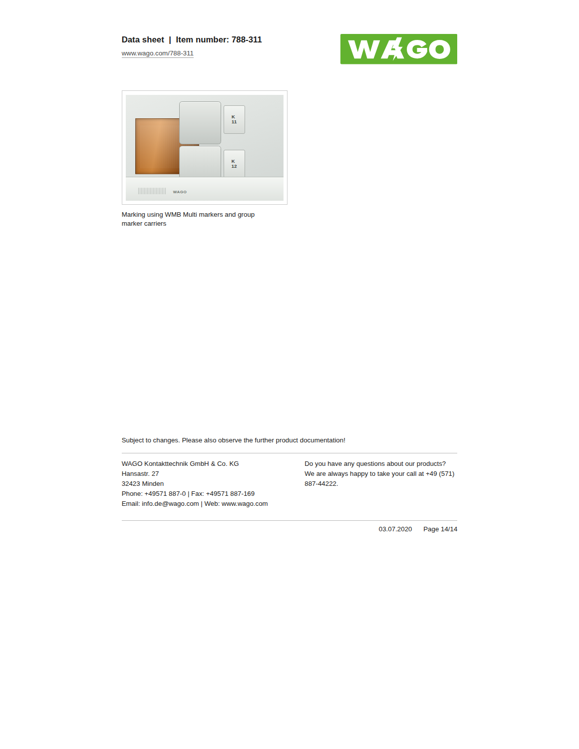Data sheet | Item number: 788-311
www.wago.com/788-311
K
11
K
12
WAGO
Marking using WMB Multi markers and group marker carriers
Subject to changes. Please also observe the further product documentation!
WAGO Kontakttechnik GmbH & Co. KG
Hansastr. 27
32423 Minden
Phone: +49571 887-0 | Fax: +49571 887-169
Email: info.de@wago.com | Web: www.wago.com
Do you have any questions about our products?
We are always happy to take your call at +49 (571) 887-44222.
03.07.2020 Page 14/14